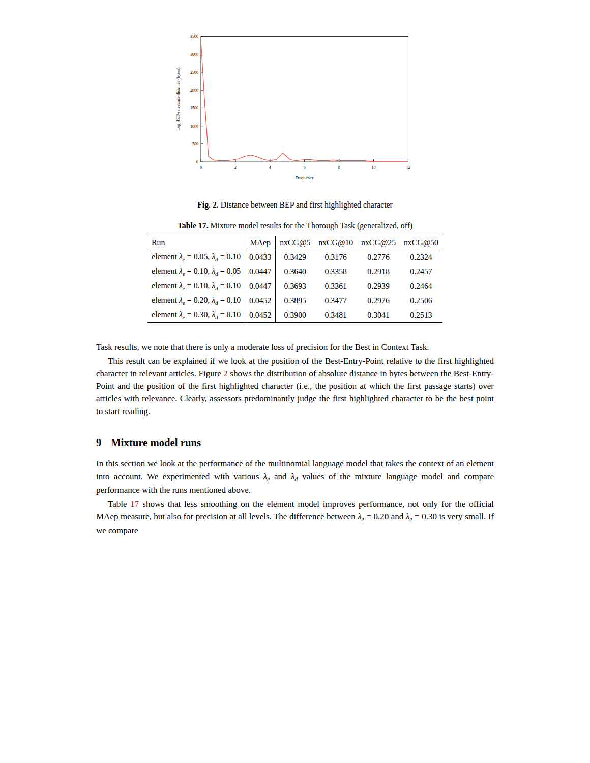0 500 1000 1500 2000 2500 3000 3500 0 2 4 6 8 10 12 Frequency Log BEP-relevance distance (bytes)
Fig. 2. Distance between BEP and first highlighted character
Table 17. Mixture model results for the Thorough Task (generalized, off)
| Run | MAep | nxCG@5 | nxCG@10 | nxCG@25 | nxCG@50 |
| --- | --- | --- | --- | --- | --- |
| element λ e = 0.05, λ d = 0.10 | 0.0433 | 0.3429 | 0.3176 | 0.2776 | 0.2324 |
| element λ e = 0.10, λ d = 0.05 | 0.0447 | 0.3640 | 0.3358 | 0.2918 | 0.2457 |
| element λ e = 0.10, λ d = 0.10 | 0.0447 | 0.3693 | 0.3361 | 0.2939 | 0.2464 |
| element λ e = 0.20, λ d = 0.10 | 0.0452 | 0.3895 | 0.3477 | 0.2976 | 0.2506 |
| element λ e = 0.30, λ d = 0.10 | 0.0452 | 0.3900 | 0.3481 | 0.3041 | 0.2513 |
Task results, we note that there is only a moderate loss of precision for the Best in Context Task.
This result can be explained if we look at the position of the Best-Entry-Point relative to the first highlighted character in relevant articles. Figure 2 shows the distribution of absolute distance in bytes between the Best-Entry-Point and the position of the first highlighted character (i.e., the position at which the first passage starts) over articles with relevance. Clearly, assessors predominantly judge the first highlighted character to be the best point to start reading.
9 Mixture model runs
In this section we look at the performance of the multinomial language model that takes the context of an element into account. We experimented with various λe and λd values of the mixture language model and compare performance with the runs mentioned above.
Table 17 shows that less smoothing on the element model improves performance, not only for the official MAep measure, but also for precision at all levels. The difference between λe = 0.20 and λe = 0.30 is very small. If we compare